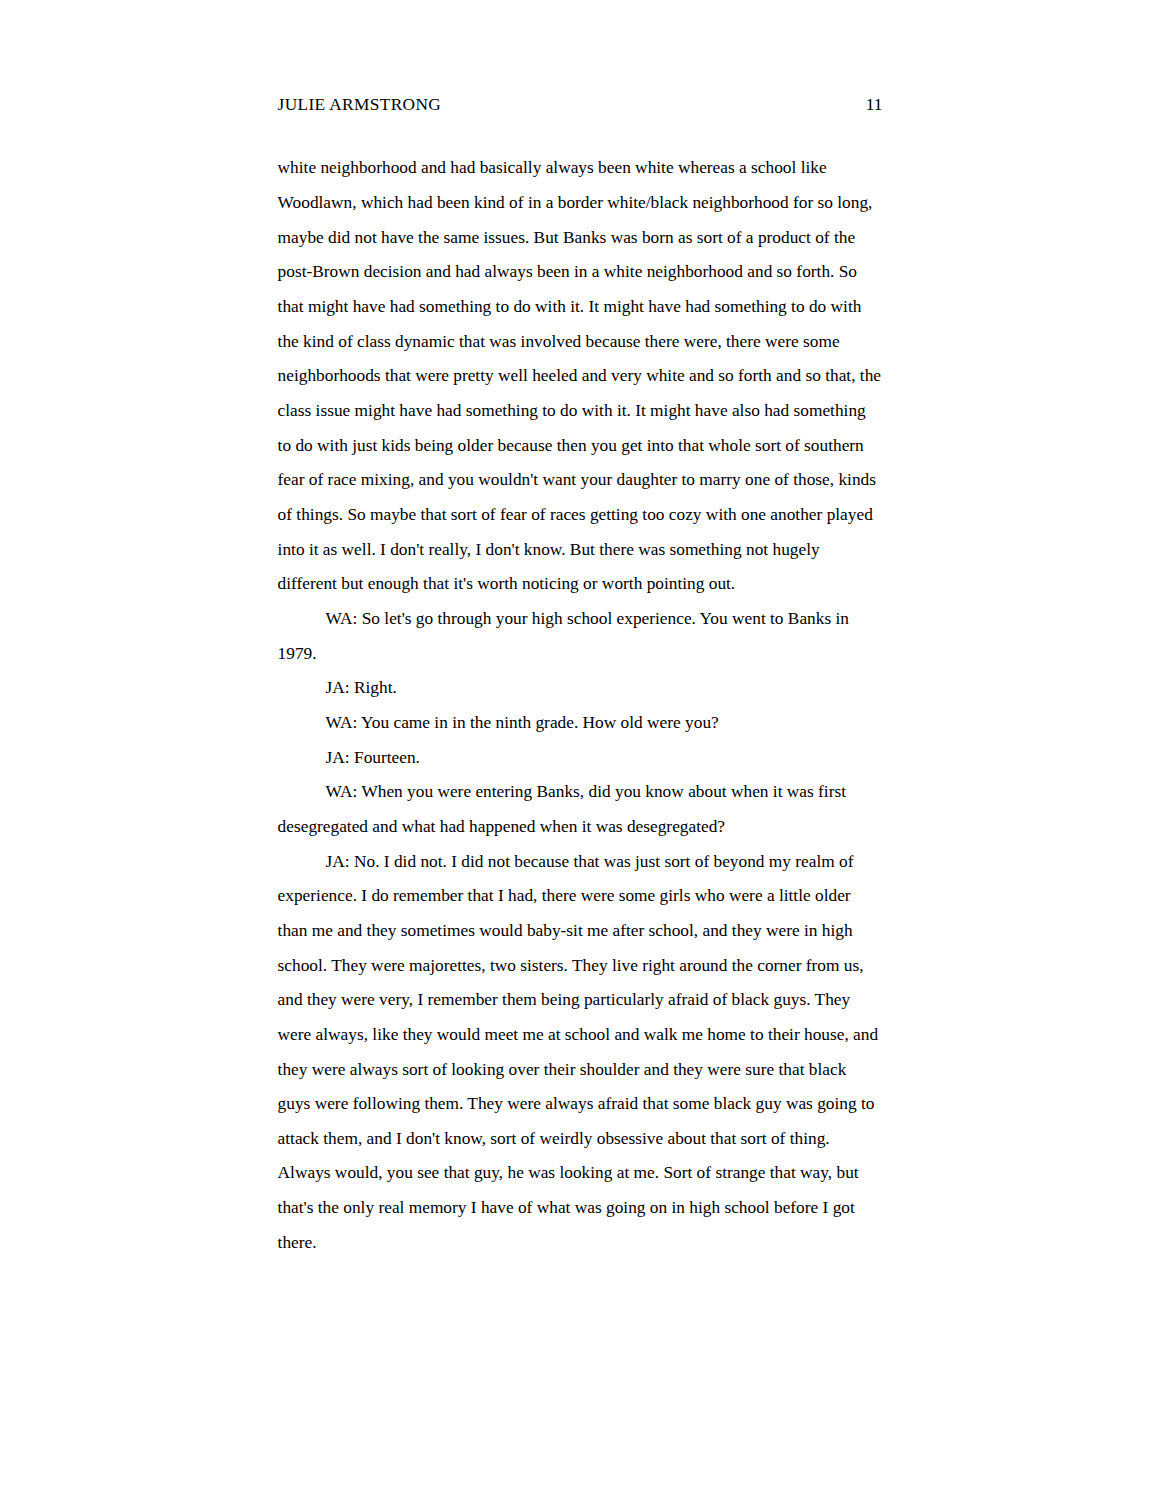JULIE ARMSTRONG 11
white neighborhood and had basically always been white whereas a school like Woodlawn, which had been kind of in a border white/black neighborhood for so long, maybe did not have the same issues. But Banks was born as sort of a product of the post-Brown decision and had always been in a white neighborhood and so forth. So that might have had something to do with it. It might have had something to do with the kind of class dynamic that was involved because there were, there were some neighborhoods that were pretty well heeled and very white and so forth and so that, the class issue might have had something to do with it. It might have also had something to do with just kids being older because then you get into that whole sort of southern fear of race mixing, and you wouldn't want your daughter to marry one of those, kinds of things. So maybe that sort of fear of races getting too cozy with one another played into it as well. I don't really, I don't know. But there was something not hugely different but enough that it's worth noticing or worth pointing out.
WA: So let's go through your high school experience. You went to Banks in 1979.
JA: Right.
WA: You came in in the ninth grade. How old were you?
JA: Fourteen.
WA: When you were entering Banks, did you know about when it was first desegregated and what had happened when it was desegregated?
JA: No. I did not. I did not because that was just sort of beyond my realm of experience. I do remember that I had, there were some girls who were a little older than me and they sometimes would baby-sit me after school, and they were in high school. They were majorettes, two sisters. They live right around the corner from us, and they were very, I remember them being particularly afraid of black guys. They were always, like they would meet me at school and walk me home to their house, and they were always sort of looking over their shoulder and they were sure that black guys were following them. They were always afraid that some black guy was going to attack them, and I don't know, sort of weirdly obsessive about that sort of thing. Always would, you see that guy, he was looking at me. Sort of strange that way, but that's the only real memory I have of what was going on in high school before I got there.